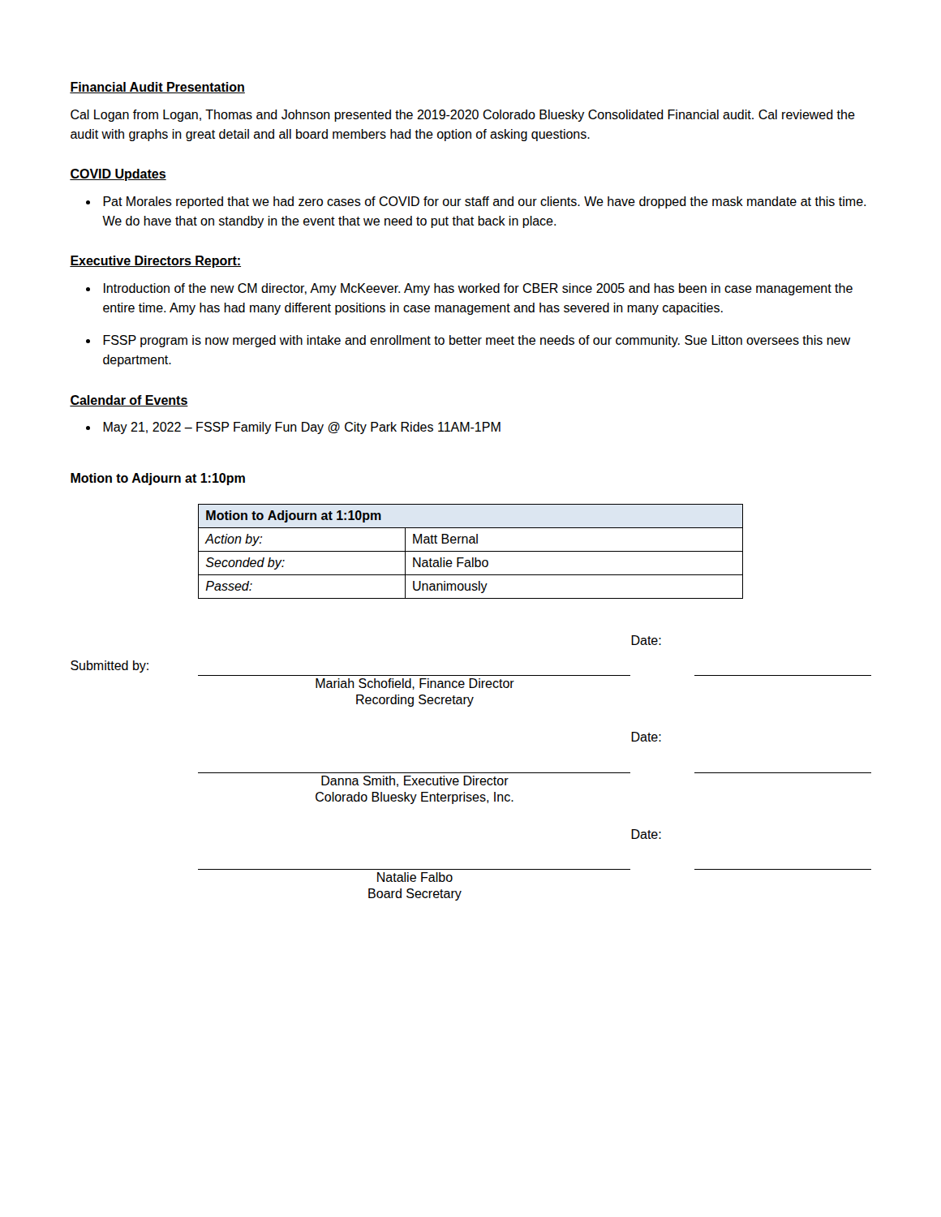Financial Audit Presentation
Cal Logan from Logan, Thomas and Johnson presented the 2019-2020 Colorado Bluesky Consolidated Financial audit. Cal reviewed the audit with graphs in great detail and all board members had the option of asking questions.
COVID Updates
Pat Morales reported that we had zero cases of COVID for our staff and our clients. We have dropped the mask mandate at this time. We do have that on standby in the event that we need to put that back in place.
Executive Directors Report:
Introduction of the new CM director, Amy McKeever. Amy has worked for CBER since 2005 and has been in case management the entire time. Amy has had many different positions in case management and has severed in many capacities.
FSSP program is now merged with intake and enrollment to better meet the needs of our community. Sue Litton oversees this new department.
Calendar of Events
May 21, 2022 – FSSP Family Fun Day @ City Park Rides 11AM-1PM
Motion to Adjourn at 1:10pm
| Motion to Adjourn at 1:10pm |
| Action by: | Matt Bernal |
| Seconded by: | Natalie Falbo |
| Passed: | Unanimously |
| | | Date: | |
| Submitted by: | | | |
| | Mariah Schofield, Finance Director Recording Secretary | | |
| | | Date: | |
| | Danna Smith, Executive Director Colorado Bluesky Enterprises, Inc. | | |
| | | Date: | |
| | Natalie Falbo Board Secretary | | |